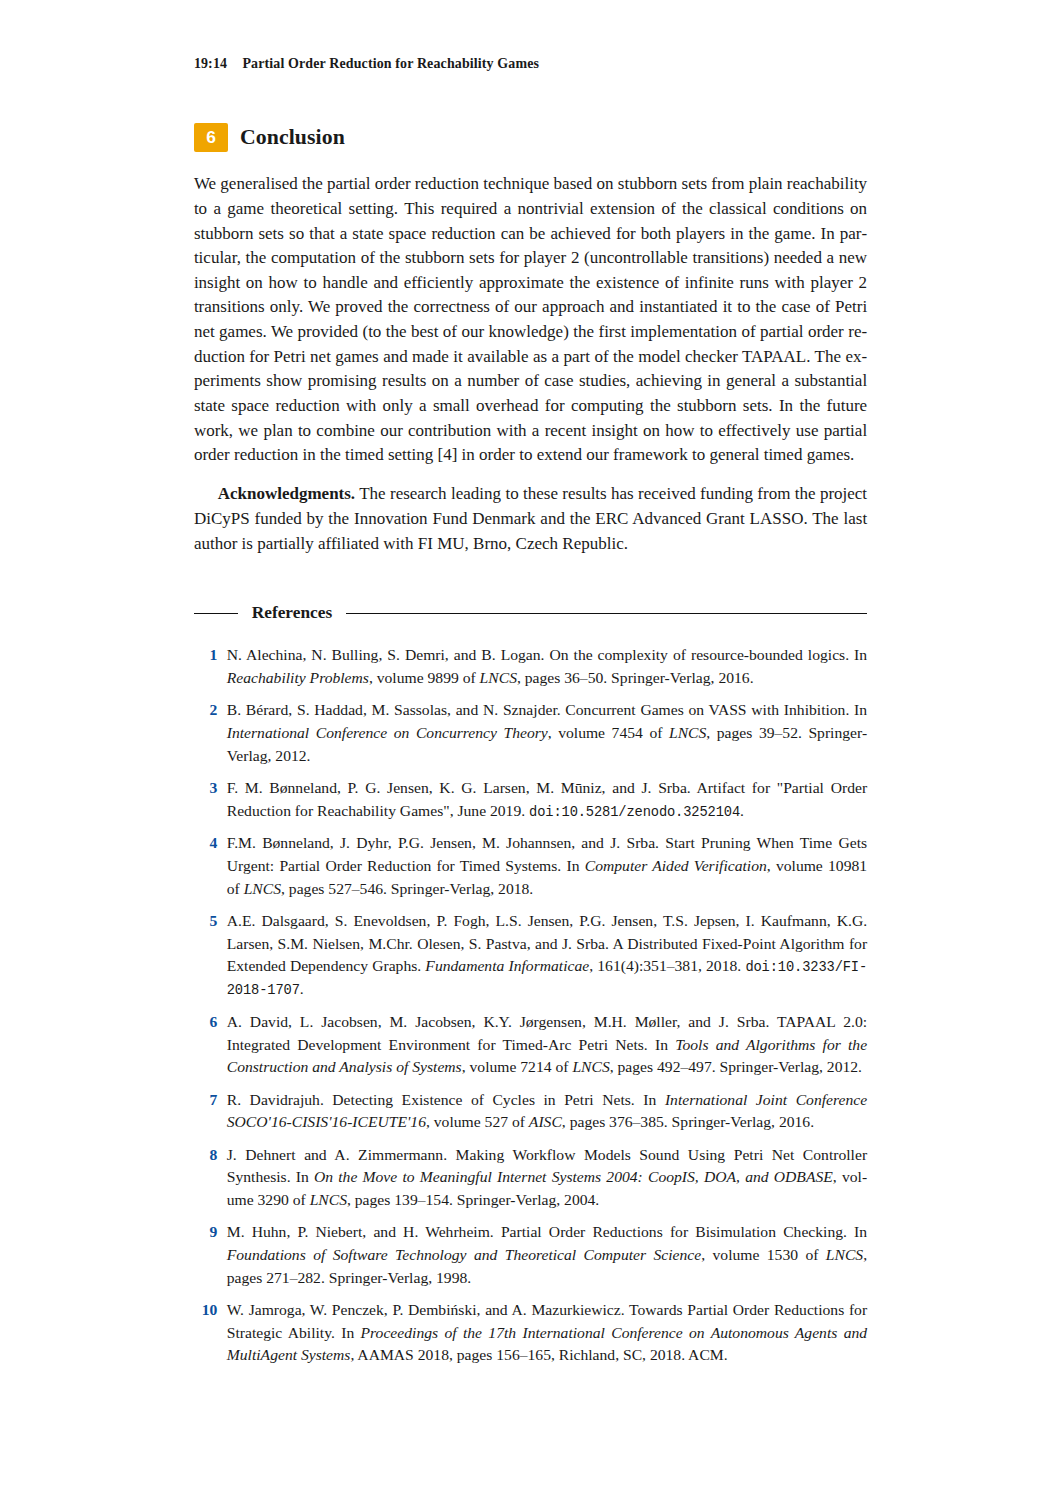19:14 Partial Order Reduction for Reachability Games
6
Conclusion
We generalised the partial order reduction technique based on stubborn sets from plain reachability to a game theoretical setting. This required a nontrivial extension of the classical conditions on stubborn sets so that a state space reduction can be achieved for both players in the game. In particular, the computation of the stubborn sets for player 2 (uncontrollable transitions) needed a new insight on how to handle and efficiently approximate the existence of infinite runs with player 2 transitions only. We proved the correctness of our approach and instantiated it to the case of Petri net games. We provided (to the best of our knowledge) the first implementation of partial order reduction for Petri net games and made it available as a part of the model checker TAPAAL. The experiments show promising results on a number of case studies, achieving in general a substantial state space reduction with only a small overhead for computing the stubborn sets. In the future work, we plan to combine our contribution with a recent insight on how to effectively use partial order reduction in the timed setting [4] in order to extend our framework to general timed games.
Acknowledgments. The research leading to these results has received funding from the project DiCyPS funded by the Innovation Fund Denmark and the ERC Advanced Grant LASSO. The last author is partially affiliated with FI MU, Brno, Czech Republic.
References
N. Alechina, N. Bulling, S. Demri, and B. Logan. On the complexity of resource-bounded logics. In Reachability Problems, volume 9899 of LNCS, pages 36–50. Springer-Verlag, 2016.
B. Bérard, S. Haddad, M. Sassolas, and N. Sznajder. Concurrent Games on VASS with Inhibition. In International Conference on Concurrency Theory, volume 7454 of LNCS, pages 39–52. Springer-Verlag, 2012.
F. M. Bønneland, P. G. Jensen, K. G. Larsen, M. Mūniz, and J. Srba. Artifact for "Partial Order Reduction for Reachability Games", June 2019. doi:10.5281/zenodo.3252104.
F.M. Bønneland, J. Dyhr, P.G. Jensen, M. Johannsen, and J. Srba. Start Pruning When Time Gets Urgent: Partial Order Reduction for Timed Systems. In Computer Aided Verification, volume 10981 of LNCS, pages 527–546. Springer-Verlag, 2018.
A.E. Dalsgaard, S. Enevoldsen, P. Fogh, L.S. Jensen, P.G. Jensen, T.S. Jepsen, I. Kaufmann, K.G. Larsen, S.M. Nielsen, M.Chr. Olesen, S. Pastva, and J. Srba. A Distributed Fixed-Point Algorithm for Extended Dependency Graphs. Fundamenta Informaticae, 161(4):351–381, 2018. doi:10.3233/FI-2018-1707.
A. David, L. Jacobsen, M. Jacobsen, K.Y. Jørgensen, M.H. Møller, and J. Srba. TAPAAL 2.0: Integrated Development Environment for Timed-Arc Petri Nets. In Tools and Algorithms for the Construction and Analysis of Systems, volume 7214 of LNCS, pages 492–497. Springer-Verlag, 2012.
R. Davidrajuh. Detecting Existence of Cycles in Petri Nets. In International Joint Conference SOCO'16-CISIS'16-ICEUTE'16, volume 527 of AISC, pages 376–385. Springer-Verlag, 2016.
J. Dehnert and A. Zimmermann. Making Workflow Models Sound Using Petri Net Controller Synthesis. In On the Move to Meaningful Internet Systems 2004: CoopIS, DOA, and ODBASE, volume 3290 of LNCS, pages 139–154. Springer-Verlag, 2004.
M. Huhn, P. Niebert, and H. Wehrheim. Partial Order Reductions for Bisimulation Checking. In Foundations of Software Technology and Theoretical Computer Science, volume 1530 of LNCS, pages 271–282. Springer-Verlag, 1998.
W. Jamroga, W. Penczek, P. Dembiński, and A. Mazurkiewicz. Towards Partial Order Reductions for Strategic Ability. In Proceedings of the 17th International Conference on Autonomous Agents and MultiAgent Systems, AAMAS 2018, pages 156–165, Richland, SC, 2018. ACM.